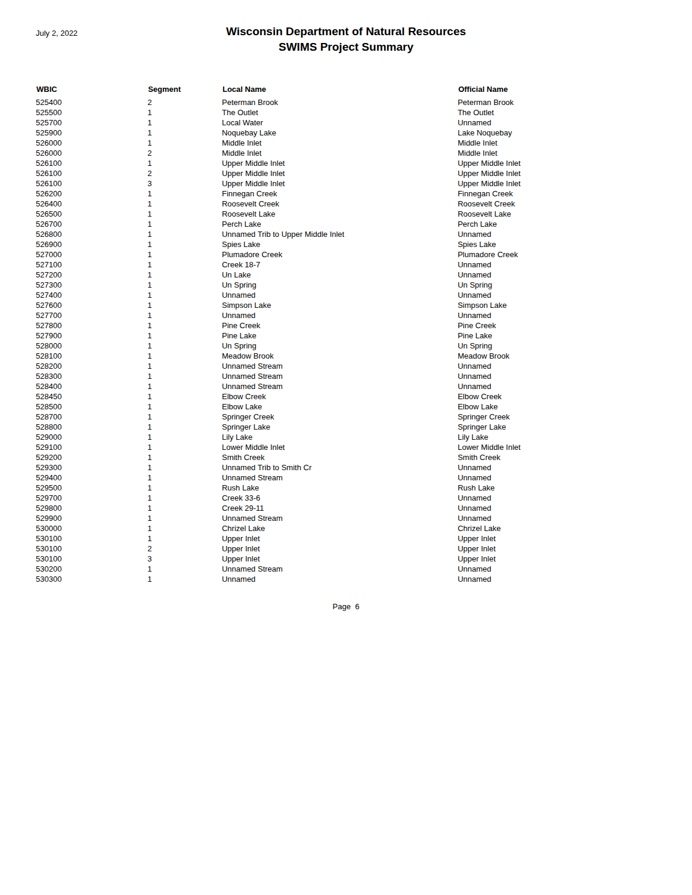July 2, 2022
Wisconsin Department of Natural Resources
SWIMS Project Summary
| WBIC | Segment | Local Name | Official Name |
| --- | --- | --- | --- |
| 525400 | 2 | Peterman Brook | Peterman Brook |
| 525500 | 1 | The Outlet | The Outlet |
| 525700 | 1 | Local Water | Unnamed |
| 525900 | 1 | Noquebay Lake | Lake Noquebay |
| 526000 | 1 | Middle Inlet | Middle Inlet |
| 526000 | 2 | Middle Inlet | Middle Inlet |
| 526100 | 1 | Upper Middle Inlet | Upper Middle Inlet |
| 526100 | 2 | Upper Middle Inlet | Upper Middle Inlet |
| 526100 | 3 | Upper Middle Inlet | Upper Middle Inlet |
| 526200 | 1 | Finnegan Creek | Finnegan Creek |
| 526400 | 1 | Roosevelt Creek | Roosevelt Creek |
| 526500 | 1 | Roosevelt Lake | Roosevelt Lake |
| 526700 | 1 | Perch Lake | Perch Lake |
| 526800 | 1 | Unnamed Trib to Upper Middle Inlet | Unnamed |
| 526900 | 1 | Spies Lake | Spies Lake |
| 527000 | 1 | Plumadore Creek | Plumadore Creek |
| 527100 | 1 | Creek 18-7 | Unnamed |
| 527200 | 1 | Un Lake | Unnamed |
| 527300 | 1 | Un Spring | Un Spring |
| 527400 | 1 | Unnamed | Unnamed |
| 527600 | 1 | Simpson Lake | Simpson Lake |
| 527700 | 1 | Unnamed | Unnamed |
| 527800 | 1 | Pine Creek | Pine Creek |
| 527900 | 1 | Pine Lake | Pine Lake |
| 528000 | 1 | Un Spring | Un Spring |
| 528100 | 1 | Meadow Brook | Meadow Brook |
| 528200 | 1 | Unnamed Stream | Unnamed |
| 528300 | 1 | Unnamed Stream | Unnamed |
| 528400 | 1 | Unnamed Stream | Unnamed |
| 528450 | 1 | Elbow Creek | Elbow Creek |
| 528500 | 1 | Elbow Lake | Elbow Lake |
| 528700 | 1 | Springer Creek | Springer Creek |
| 528800 | 1 | Springer Lake | Springer Lake |
| 529000 | 1 | Lily Lake | Lily Lake |
| 529100 | 1 | Lower Middle Inlet | Lower Middle Inlet |
| 529200 | 1 | Smith Creek | Smith Creek |
| 529300 | 1 | Unnamed Trib to Smith Cr | Unnamed |
| 529400 | 1 | Unnamed Stream | Unnamed |
| 529500 | 1 | Rush Lake | Rush Lake |
| 529700 | 1 | Creek 33-6 | Unnamed |
| 529800 | 1 | Creek 29-11 | Unnamed |
| 529900 | 1 | Unnamed Stream | Unnamed |
| 530000 | 1 | Chrizel Lake | Chrizel Lake |
| 530100 | 1 | Upper Inlet | Upper Inlet |
| 530100 | 2 | Upper Inlet | Upper Inlet |
| 530100 | 3 | Upper Inlet | Upper Inlet |
| 530200 | 1 | Unnamed Stream | Unnamed |
| 530300 | 1 | Unnamed | Unnamed |
Page 6